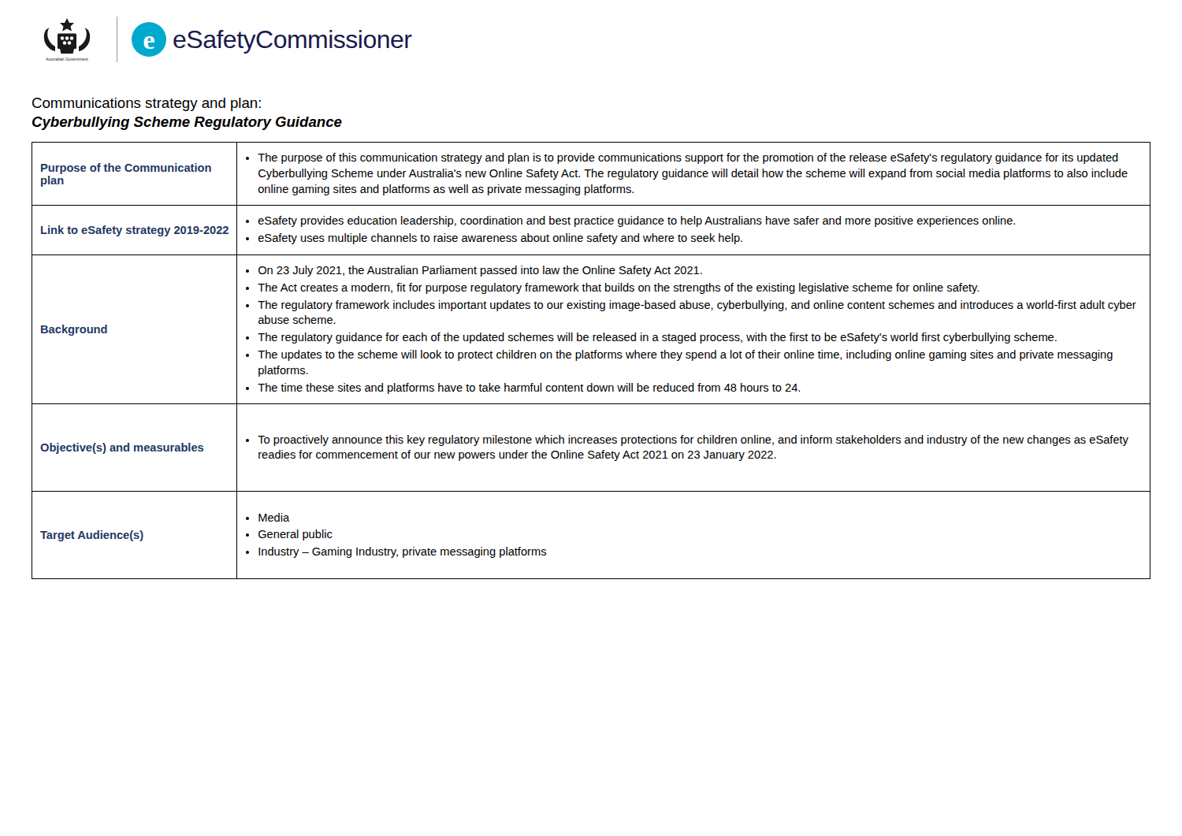Australian Government
e
eSafety Commissioner
Communications strategy and plan:
Cyberbullying Scheme Regulatory Guidance
| Purpose of the Communication plan | The purpose of this communication strategy and plan is to provide communications support for the promotion of the release eSafety's regulatory guidance for its updated Cyberbullying Scheme under Australia's new Online Safety Act. The regulatory guidance will detail how the scheme will expand from social media platforms to also include online gaming sites and platforms as well as private messaging platforms. |
| Link to eSafety strategy 2019-2022 | eSafety provides education leadership, coordination and best practice guidance to help Australians have safer and more positive experiences online. eSafety uses multiple channels to raise awareness about online safety and where to seek help. |
| Background | On 23 July 2021, the Australian Parliament passed into law the Online Safety Act 2021. The Act creates a modern, fit for purpose regulatory framework that builds on the strengths of the existing legislative scheme for online safety. The regulatory framework includes important updates to our existing image-based abuse, cyberbullying, and online content schemes and introduces a world-first adult cyber abuse scheme. The regulatory guidance for each of the updated schemes will be released in a staged process, with the first to be eSafety's world first cyberbullying scheme. The updates to the scheme will look to protect children on the platforms where they spend a lot of their online time, including online gaming sites and private messaging platforms. The time these sites and platforms have to take harmful content down will be reduced from 48 hours to 24. |
| Objective(s) and measurables | To proactively announce this key regulatory milestone which increases protections for children online, and inform stakeholders and industry of the new changes as eSafety readies for commencement of our new powers under the Online Safety Act 2021 on 23 January 2022. |
| Target Audience(s) | Media General public Industry – Gaming Industry, private messaging platforms |